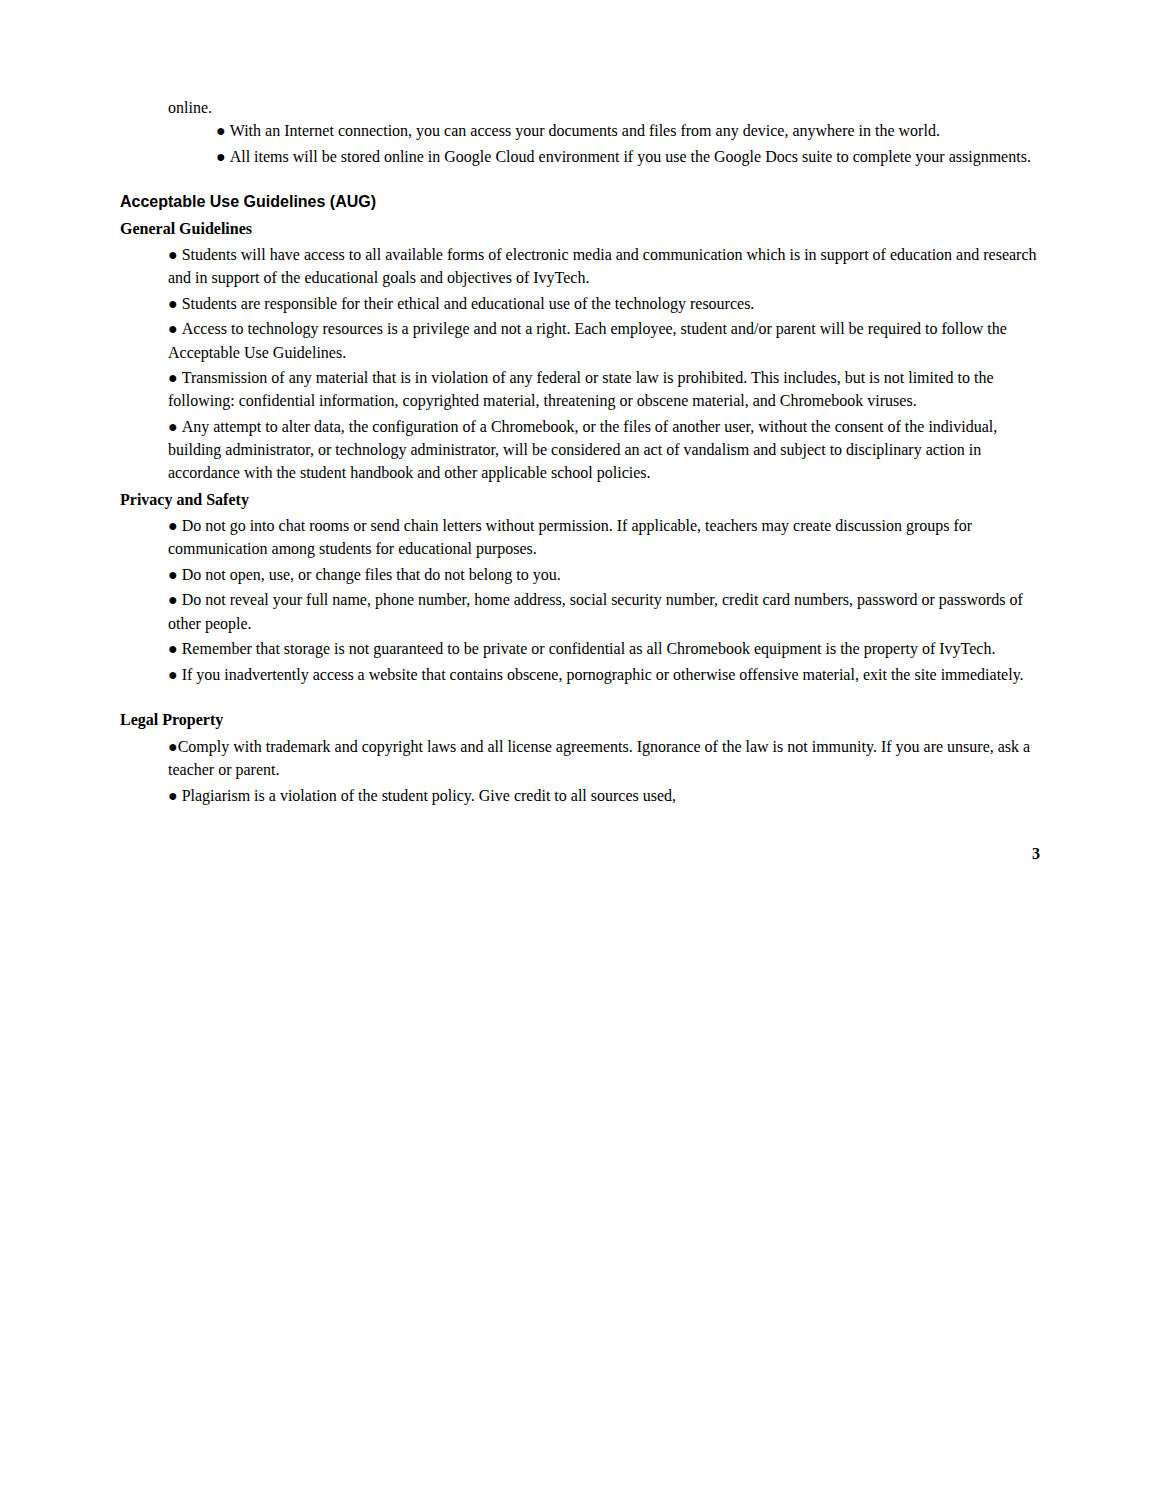online.
With an Internet connection, you can access your documents and files from any device, anywhere in the world.
All items will be stored online in Google Cloud environment if you use the Google Docs suite to complete your assignments.
Acceptable Use Guidelines (AUG)
General Guidelines
Students will have access to all available forms of electronic media and communication which is in support of education and research and in support of the educational goals and objectives of IvyTech.
Students are responsible for their ethical and educational use of the technology resources.
Access to technology resources is a privilege and not a right. Each employee, student and/or parent will be required to follow the Acceptable Use Guidelines.
Transmission of any material that is in violation of any federal or state law is prohibited. This includes, but is not limited to the following: confidential information, copyrighted material, threatening or obscene material, and Chromebook viruses.
Any attempt to alter data, the configuration of a Chromebook, or the files of another user, without the consent of the individual, building administrator, or technology administrator, will be considered an act of vandalism and subject to disciplinary action in accordance with the student handbook and other applicable school policies.
Privacy and Safety
Do not go into chat rooms or send chain letters without permission. If applicable, teachers may create discussion groups for communication among students for educational purposes.
Do not open, use, or change files that do not belong to you.
Do not reveal your full name, phone number, home address, social security number, credit card numbers, password or passwords of other people.
Remember that storage is not guaranteed to be private or confidential as all Chromebook equipment is the property of IvyTech.
If you inadvertently access a website that contains obscene, pornographic or otherwise offensive material, exit the site immediately.
Legal Property
Comply with trademark and copyright laws and all license agreements. Ignorance of the law is not immunity. If you are unsure, ask a teacher or parent.
Plagiarism is a violation of the student policy. Give credit to all sources used,
3